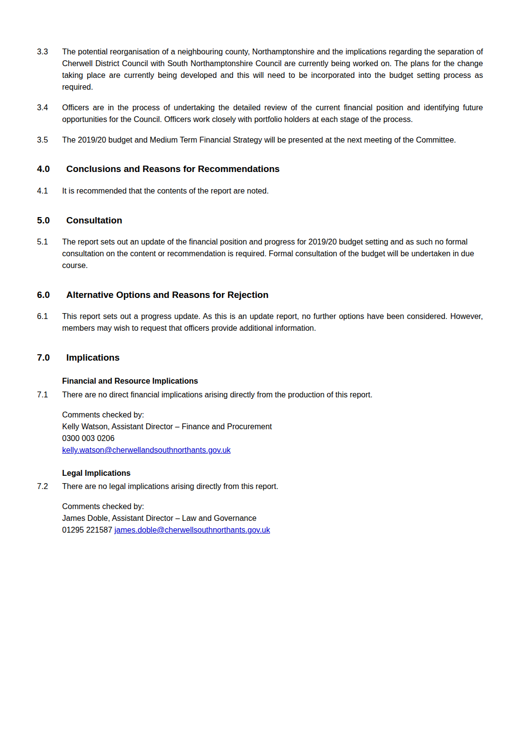3.3
The potential reorganisation of a neighbouring county, Northamptonshire and the implications regarding the separation of Cherwell District Council with South Northamptonshire Council are currently being worked on. The plans for the change taking place are currently being developed and this will need to be incorporated into the budget setting process as required.
3.4
Officers are in the process of undertaking the detailed review of the current financial position and identifying future opportunities for the Council. Officers work closely with portfolio holders at each stage of the process.
3.5
The 2019/20 budget and Medium Term Financial Strategy will be presented at the next meeting of the Committee.
4.0 Conclusions and Reasons for Recommendations
4.1
It is recommended that the contents of the report are noted.
5.0 Consultation
5.1
The report sets out an update of the financial position and progress for 2019/20 budget setting and as such no formal consultation on the content or recommendation is required. Formal consultation of the budget will be undertaken in due course.
6.0 Alternative Options and Reasons for Rejection
6.1
This report sets out a progress update. As this is an update report, no further options have been considered. However, members may wish to request that officers provide additional information.
7.0 Implications
Financial and Resource Implications
7.1
There are no direct financial implications arising directly from the production of this report.
Comments checked by:
Kelly Watson, Assistant Director – Finance and Procurement
0300 003 0206
kelly.watson@cherwellandsouthnorthants.gov.uk
Legal Implications
7.2
There are no legal implications arising directly from this report.
Comments checked by:
James Doble, Assistant Director – Law and Governance
01295 221587 james.doble@cherwellsouthnorthants.gov.uk